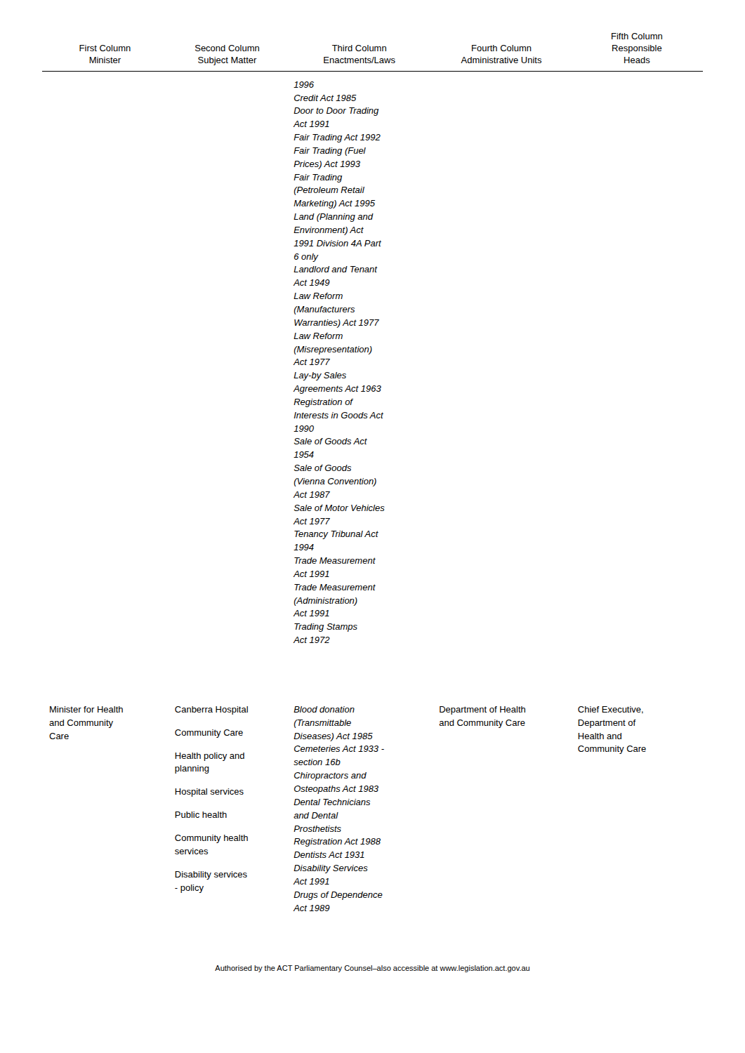| First Column Minister | Second Column Subject Matter | Third Column Enactments/Laws | Fourth Column Administrative Units | Fifth Column Responsible Heads |
| --- | --- | --- | --- | --- |
| | | 1996 Credit Act 1985 Door to Door Trading Act 1991 Fair Trading Act 1992 Fair Trading (Fuel Prices) Act 1993 Fair Trading (Petroleum Retail Marketing) Act 1995 Land (Planning and Environment) Act 1991 Division 4A Part 6 only Landlord and Tenant Act 1949 Law Reform (Manufacturers Warranties) Act 1977 Law Reform (Misrepresentation) Act 1977 Lay-by Sales Agreements Act 1963 Registration of Interests in Goods Act 1990 Sale of Goods Act 1954 Sale of Goods (Vienna Convention) Act 1987 Sale of Motor Vehicles Act 1977 Tenancy Tribunal Act 1994 Trade Measurement Act 1991 Trade Measurement (Administration) Act 1991 Trading Stamps Act 1972 | | |
| Minister for Health and Community Care | Canberra Hospital Community Care Health policy and planning Hospital services Public health Community health services Disability services - policy | Blood donation (Transmittable Diseases) Act 1985 Cemeteries Act 1933 - section 16b Chiropractors and Osteopaths Act 1983 Dental Technicians and Dental Prosthetists Registration Act 1988 Dentists Act 1931 Disability Services Act 1991 Drugs of Dependence Act 1989 | Department of Health and Community Care | Chief Executive, Department of Health and Community Care |
Authorised by the ACT Parliamentary Counsel–also accessible at www.legislation.act.gov.au